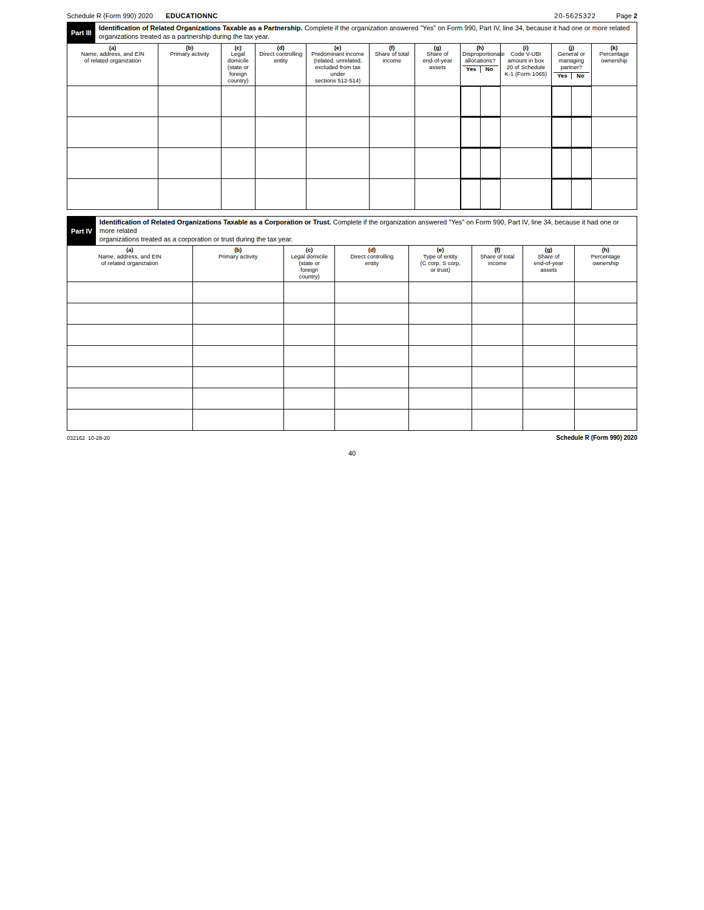Schedule R (Form 990) 2020 EDUCATIONNC
20-5625322 Page 2
Part III
Identification of Related Organizations Taxable as a Partnership. Complete if the organization answered "Yes" on Form 990, Part IV, line 34, because it had one or more related
organizations treated as a partnership during the tax year.
| (a) Name, address, and EIN of related organization | (b) Primary activity | (c) Legal domicile (state or foreign country) | (d) Direct controlling entity | (e) Predominant income (related, unrelated, excluded from tax under sections 512-514) | (f) Share of total income | (g) Share of end-of-year assets | (h) Disproportionate allocations? Yes No | (i) Code V-UBI amount in box 20 of Schedule K-1 (Form 1065) | (j) General or managing partner? Yes No | (k) Percentage ownership |
| --- | --- | --- | --- | --- | --- | --- | --- | --- | --- | --- |
Part IV
Identification of Related Organizations Taxable as a Corporation or Trust. Complete if the organization answered "Yes" on Form 990, Part IV, line 34, because it had one or more related
organizations treated as a corporation or trust during the tax year.
| (a) Name, address, and EIN of related organization | (b) Primary activity | (c) Legal domicile (state or foreign country) | (d) Direct controlling entity | (e) Type of entity (C corp, S corp, or trust) | (f) Share of total income | (g) Share of end-of-year assets | (h) Percentage ownership |
| --- | --- | --- | --- | --- | --- | --- | --- |
032162 10-28-20
Schedule R (Form 990) 2020
40